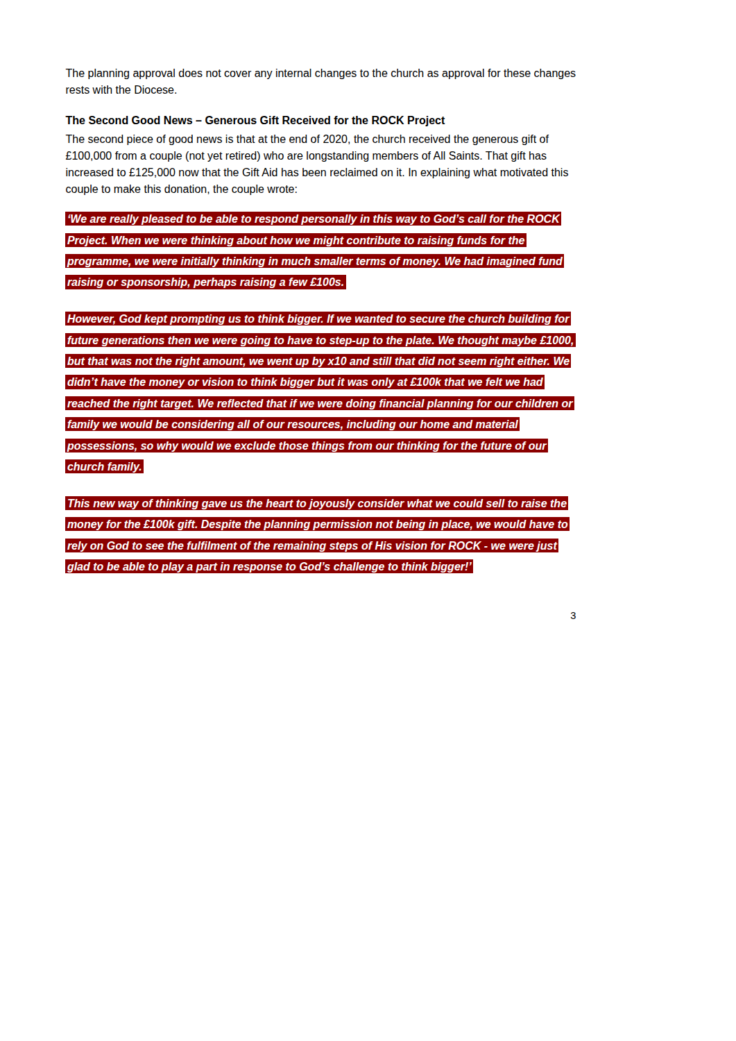The planning approval does not cover any internal changes to the church as approval for these changes rests with the Diocese.
The Second Good News – Generous Gift Received for the ROCK Project
The second piece of good news is that at the end of 2020, the church received the generous gift of £100,000 from a couple (not yet retired) who are longstanding members of All Saints. That gift has increased to £125,000 now that the Gift Aid has been reclaimed on it. In explaining what motivated this couple to make this donation, the couple wrote:
‘We are really pleased to be able to respond personally in this way to God’s call for the ROCK Project. When we were thinking about how we might contribute to raising funds for the programme, we were initially thinking in much smaller terms of money. We had imagined fund raising or sponsorship, perhaps raising a few £100s.
However, God kept prompting us to think bigger. If we wanted to secure the church building for future generations then we were going to have to step-up to the plate. We thought maybe £1000, but that was not the right amount, we went up by x10 and still that did not seem right either. We didn’t have the money or vision to think bigger but it was only at £100k that we felt we had reached the right target. We reflected that if we were doing financial planning for our children or family we would be considering all of our resources, including our home and material possessions, so why would we exclude those things from our thinking for the future of our church family.
This new way of thinking gave us the heart to joyously consider what we could sell to raise the money for the £100k gift. Despite the planning permission not being in place, we would have to rely on God to see the fulfilment of the remaining steps of His vision for ROCK - we were just glad to be able to play a part in response to God’s challenge to think bigger!’
3